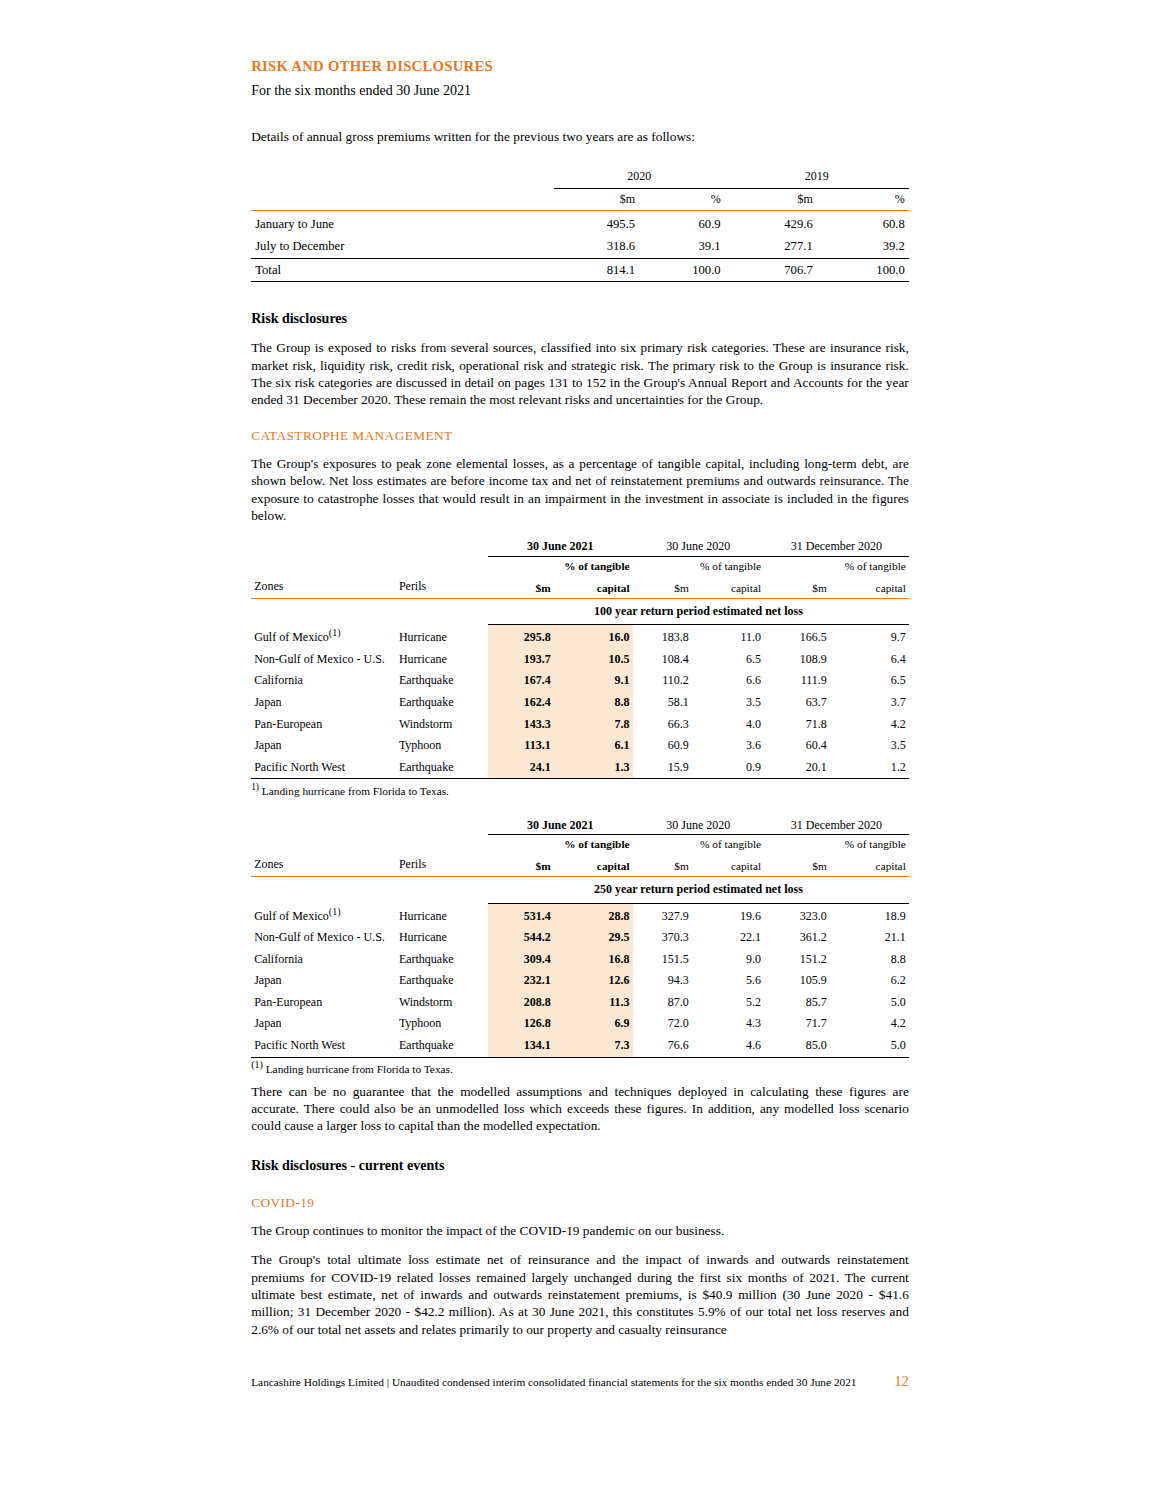RISK AND OTHER DISCLOSURES
For the six months ended 30 June 2021
Details of annual gross premiums written for the previous two years are as follows:
| | 2020 | 2019 |
| | $m | % | $m | % |
| January to June | 495.5 | 60.9 | 429.6 | 60.8 |
| July to December | 318.6 | 39.1 | 277.1 | 39.2 |
| Total | 814.1 | 100.0 | 706.7 | 100.0 |
Risk disclosures
The Group is exposed to risks from several sources, classified into six primary risk categories. These are insurance risk, market risk, liquidity risk, credit risk, operational risk and strategic risk. The primary risk to the Group is insurance risk. The six risk categories are discussed in detail on pages 131 to 152 in the Group's Annual Report and Accounts for the year ended 31 December 2020. These remain the most relevant risks and uncertainties for the Group.
CATASTROPHE MANAGEMENT
The Group's exposures to peak zone elemental losses, as a percentage of tangible capital, including long-term debt, are shown below. Net loss estimates are before income tax and net of reinstatement premiums and outwards reinsurance. The exposure to catastrophe losses that would result in an impairment in the investment in associate is included in the figures below.
| | 30 June 2021 | 30 June 2020 | 31 December 2020 |
| | | % of tangible | | % of tangible | | % of tangible |
| Zones | Perils | $m | capital | $m | capital | $m | capital |
| | 100 year return period estimated net loss |
| Gulf of Mexico (1) | Hurricane | 295.8 | 16.0 | 183.8 | 11.0 | 166.5 | 9.7 |
| Non-Gulf of Mexico - U.S. | Hurricane | 193.7 | 10.5 | 108.4 | 6.5 | 108.9 | 6.4 |
| California | Earthquake | 167.4 | 9.1 | 110.2 | 6.6 | 111.9 | 6.5 |
| Japan | Earthquake | 162.4 | 8.8 | 58.1 | 3.5 | 63.7 | 3.7 |
| Pan-European | Windstorm | 143.3 | 7.8 | 66.3 | 4.0 | 71.8 | 4.2 |
| Japan | Typhoon | 113.1 | 6.1 | 60.9 | 3.6 | 60.4 | 3.5 |
| Pacific North West | Earthquake | 24.1 | 1.3 | 15.9 | 0.9 | 20.1 | 1.2 |
1) Landing hurricane from Florida to Texas.
| | 30 June 2021 | 30 June 2020 | 31 December 2020 |
| | | % of tangible | | % of tangible | | % of tangible |
| Zones | Perils | $m | capital | $m | capital | $m | capital |
| | 250 year return period estimated net loss |
| Gulf of Mexico (1) | Hurricane | 531.4 | 28.8 | 327.9 | 19.6 | 323.0 | 18.9 |
| Non-Gulf of Mexico - U.S. | Hurricane | 544.2 | 29.5 | 370.3 | 22.1 | 361.2 | 21.1 |
| California | Earthquake | 309.4 | 16.8 | 151.5 | 9.0 | 151.2 | 8.8 |
| Japan | Earthquake | 232.1 | 12.6 | 94.3 | 5.6 | 105.9 | 6.2 |
| Pan-European | Windstorm | 208.8 | 11.3 | 87.0 | 5.2 | 85.7 | 5.0 |
| Japan | Typhoon | 126.8 | 6.9 | 72.0 | 4.3 | 71.7 | 4.2 |
| Pacific North West | Earthquake | 134.1 | 7.3 | 76.6 | 4.6 | 85.0 | 5.0 |
(1) Landing hurricane from Florida to Texas.
There can be no guarantee that the modelled assumptions and techniques deployed in calculating these figures are accurate. There could also be an unmodelled loss which exceeds these figures. In addition, any modelled loss scenario could cause a larger loss to capital than the modelled expectation.
Risk disclosures - current events
COVID-19
The Group continues to monitor the impact of the COVID-19 pandemic on our business.
The Group's total ultimate loss estimate net of reinsurance and the impact of inwards and outwards reinstatement premiums for COVID-19 related losses remained largely unchanged during the first six months of 2021. The current ultimate best estimate, net of inwards and outwards reinstatement premiums, is $40.9 million (30 June 2020 - $41.6 million; 31 December 2020 - $42.2 million). As at 30 June 2021, this constitutes 5.9% of our total net loss reserves and 2.6% of our total net assets and relates primarily to our property and casualty reinsurance
Lancashire Holdings Limited | Unaudited condensed interim consolidated financial statements for the six months ended 30 June 2021 12